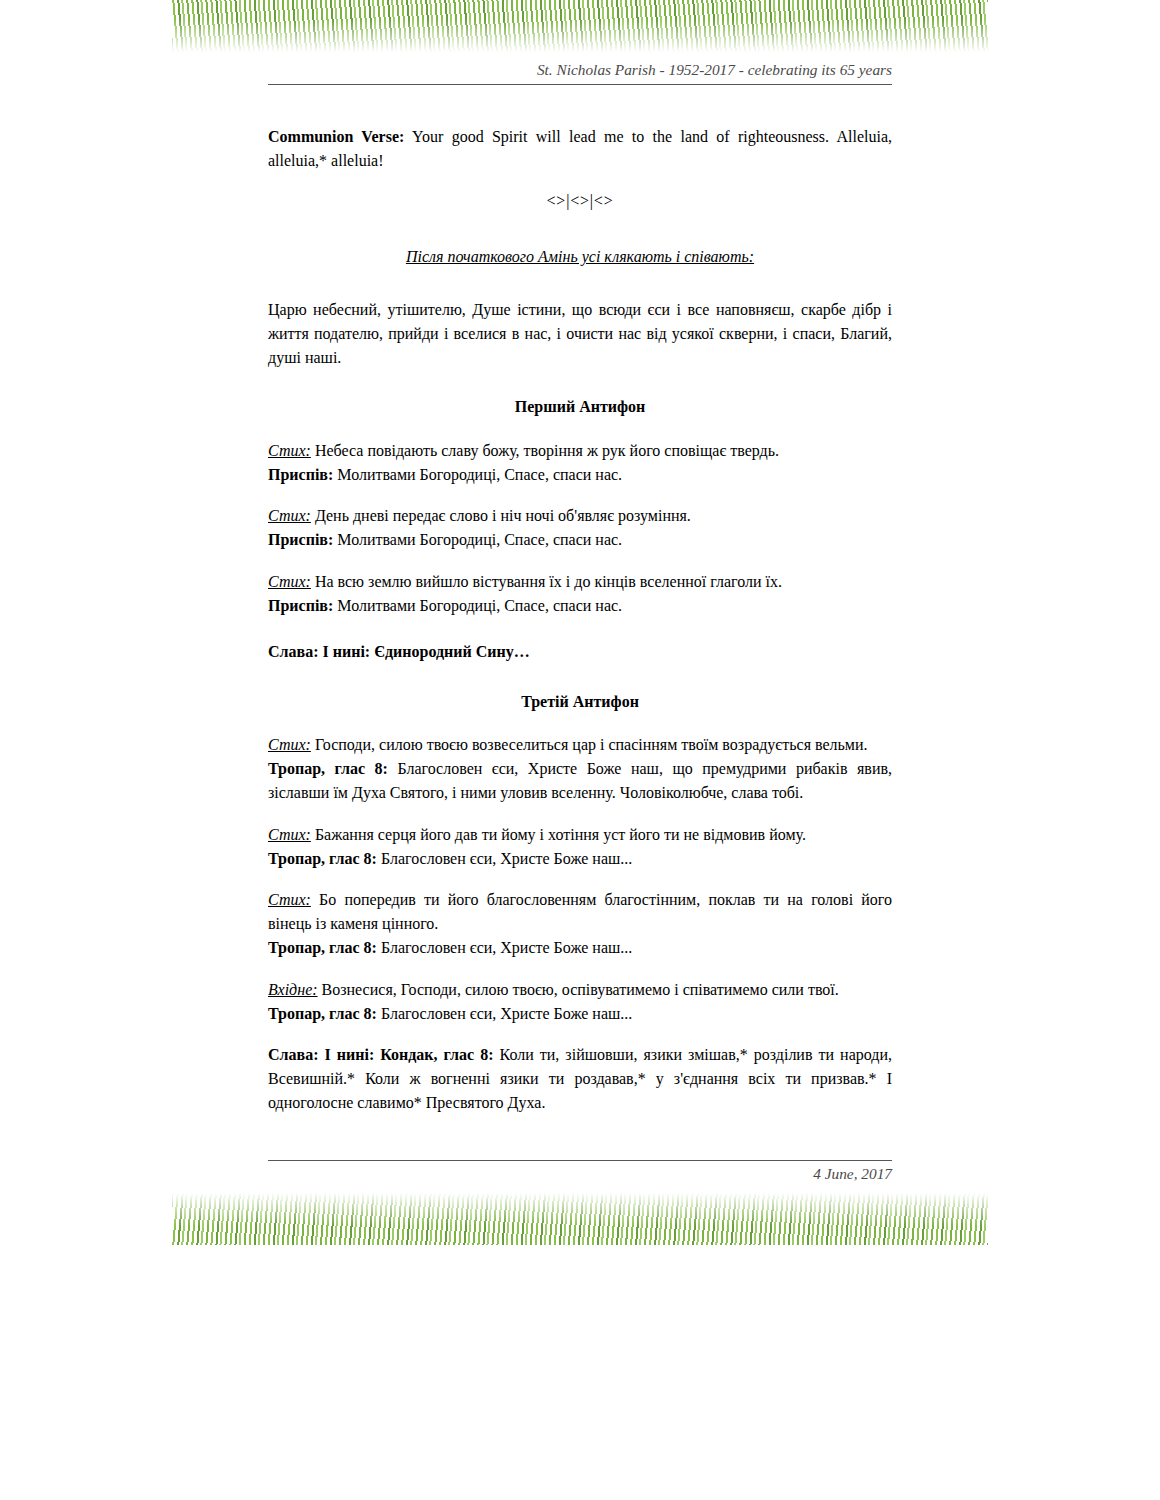St. Nicholas Parish - 1952-2017 - celebrating its 65 years
Communion Verse: Your good Spirit will lead me to the land of righteousness. Alleluia, alleluia,* alleluia!
<>|<>|<>
Після початкового Амінь усі клякають і співають:
Царю небесний, утішителю, Душе істини, що всюди єси і все наповняєш, скарбе дібр і життя подателю, прийди і вселися в нас, і очисти нас від усякої скверни, і спаси, Благий, душі наші.
Перший Антифон
Стих: Небеса повідають славу божу, творіння ж рук його сповіщає твердь.
Приспів: Молитвами Богородиці, Спасе, спаси нас.
Стих: День дневі передає слово і ніч ночі об'являє розуміння.
Приспів: Молитвами Богородиці, Спасе, спаси нас.
Стих: На всю землю вийшло вістування їх і до кінців вселенної глаголи їх.
Приспів: Молитвами Богородиці, Спасе, спаси нас.
Слава: І нині: Єдинородний Сину…
Третій Антифон
Стих: Господи, силою твоєю возвеселиться цар і спасінням твоїм возрадується вельми.
Тропар, глас 8: Благословен єси, Христе Боже наш, що премудрими рибаків явив, зіславши їм Духа Святого, і ними уловив вселенну. Чоловіколюбче, слава тобі.
Стих: Бажання серця його дав ти йому і хотіння уст його ти не відмовив йому.
Тропар, глас 8: Благословен єси, Христе Боже наш...
Стих: Бо попередив ти його благословенням благостінним, поклав ти на голові його вінець із каменя цінного.
Тропар, глас 8: Благословен єси, Христе Боже наш...
Вхідне: Вознесися, Господи, силою твоєю, оспівуватимемо і співатимемо сили твої.
Тропар, глас 8: Благословен єси, Христе Боже наш...
Слава: І нині: Кондак, глас 8: Коли ти, зійшовши, язики змішав,* розділив ти народи, Всевишній.* Коли ж вогненні язики ти роздавав,* у з'єднання всіх ти призвав.* І одноголосне славимо* Пресвятого Духа.
4 June, 2017